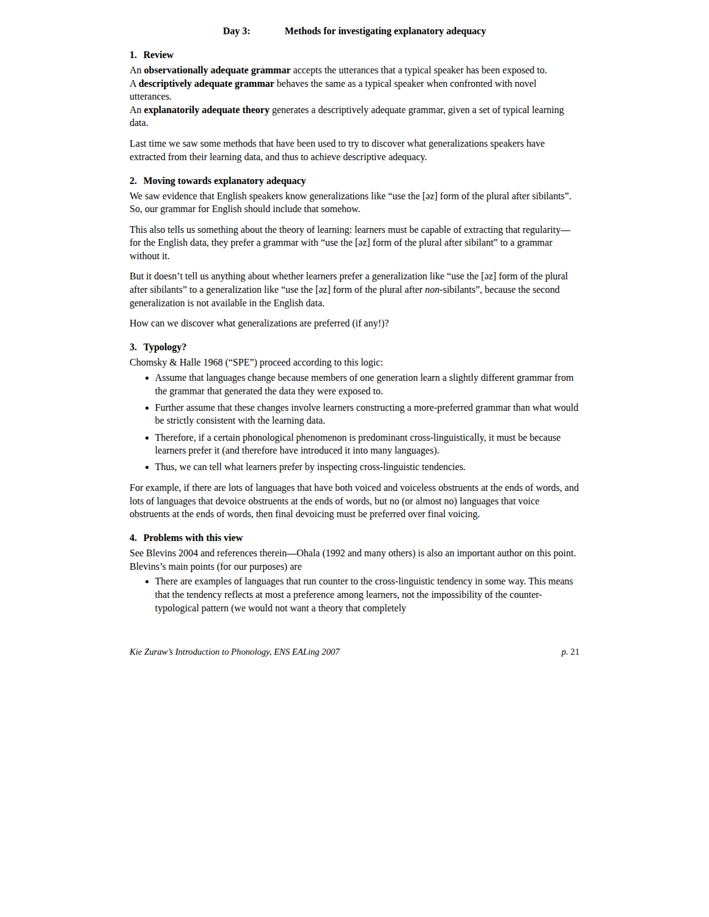Day 3: Methods for investigating explanatory adequacy
1. Review
An observationally adequate grammar accepts the utterances that a typical speaker has been exposed to.
A descriptively adequate grammar behaves the same as a typical speaker when confronted with novel utterances.
An explanatorily adequate theory generates a descriptively adequate grammar, given a set of typical learning data.
Last time we saw some methods that have been used to try to discover what generalizations speakers have extracted from their learning data, and thus to achieve descriptive adequacy.
2. Moving towards explanatory adequacy
We saw evidence that English speakers know generalizations like “use the [əz] form of the plural after sibilants”. So, our grammar for English should include that somehow.
This also tells us something about the theory of learning: learners must be capable of extracting that regularity—for the English data, they prefer a grammar with “use the [əz] form of the plural after sibilant” to a grammar without it.
But it doesn’t tell us anything about whether learners prefer a generalization like “use the [əz] form of the plural after sibilants” to a generalization like “use the [əz] form of the plural after non-sibilants”, because the second generalization is not available in the English data.
How can we discover what generalizations are preferred (if any!)?
3. Typology?
Chomsky & Halle 1968 (“SPE”) proceed according to this logic:
Assume that languages change because members of one generation learn a slightly different grammar from the grammar that generated the data they were exposed to.
Further assume that these changes involve learners constructing a more-preferred grammar than what would be strictly consistent with the learning data.
Therefore, if a certain phonological phenomenon is predominant cross-linguistically, it must be because learners prefer it (and therefore have introduced it into many languages).
Thus, we can tell what learners prefer by inspecting cross-linguistic tendencies.
For example, if there are lots of languages that have both voiced and voiceless obstruents at the ends of words, and lots of languages that devoice obstruents at the ends of words, but no (or almost no) languages that voice obstruents at the ends of words, then final devoicing must be preferred over final voicing.
4. Problems with this view
See Blevins 2004 and references therein—Ohala (1992 and many others) is also an important author on this point.
Blevins’s main points (for our purposes) are
There are examples of languages that run counter to the cross-linguistic tendency in some way. This means that the tendency reflects at most a preference among learners, not the impossibility of the counter-typological pattern (we would not want a theory that completely
Kie Zuraw’s Introduction to Phonology, ENS EALing 2007 p. 21